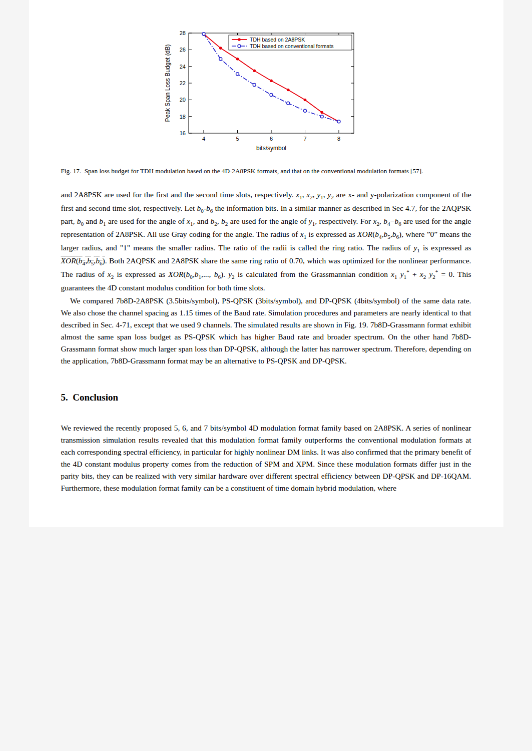28 26 24 22 20 18 16 4 5 6 7 8 bits/symbol Peak Span Loss Budget (dB) TDH based on 2A8PSK TDH based on conventional formats
Fig. 17. Span loss budget for TDH modulation based on the 4D-2A8PSK formats, and that on the conventional modulation formats [57].
and 2A8PSK are used for the first and the second time slots, respectively. x1, x2, y1, y2 are x- and y-polarization component of the first and second time slot, respectively. Let b0-b6 the information bits. In a similar manner as described in Sec 4.7, for the 2AQPSK part, b0 and b1 are used for the angle of x1, and b2, b2 are used for the angle of y1, respectively. For x2, b4−b6 are used for the angle representation of 2A8PSK. All use Gray coding for the angle. The radius of x1 is expressed as XOR(b4,b5,b6), where ”0” means the larger radius, and "1" means the smaller radius. The ratio of the radii is called the ring ratio. The radius of y1 is expressed as XOR(b4,b5,b6). Both 2AQPSK and 2A8PSK share the same ring ratio of 0.70, which was optimized for the nonlinear performance. The radius of x2 is expressed as XOR(b0,b1,..., b6). y2 is calculated from the Grassmannian condition x1 y1* + x2 y2* = 0. This guarantees the 4D constant modulus condition for both time slots.
We compared 7b8D-2A8PSK (3.5bits/symbol), PS-QPSK (3bits/symbol), and DP-QPSK (4bits/symbol) of the same data rate. We also chose the channel spacing as 1.15 times of the Baud rate. Simulation procedures and parameters are nearly identical to that described in Sec. 4-71, except that we used 9 channels. The simulated results are shown in Fig. 19. 7b8D-Grassmann format exhibit almost the same span loss budget as PS-QPSK which has higher Baud rate and broader spectrum. On the other hand 7b8D-Grassmann format show much larger span loss than DP-QPSK, although the latter has narrower spectrum. Therefore, depending on the application, 7b8D-Grassmann format may be an alternative to PS-QPSK and DP-QPSK.
5. Conclusion
We reviewed the recently proposed 5, 6, and 7 bits/symbol 4D modulation format family based on 2A8PSK. A series of nonlinear transmission simulation results revealed that this modulation format family outperforms the conventional modulation formats at each corresponding spectral efficiency, in particular for highly nonlinear DM links. It was also confirmed that the primary benefit of the 4D constant modulus property comes from the reduction of SPM and XPM. Since these modulation formats differ just in the parity bits, they can be realized with very similar hardware over different spectral efficiency between DP-QPSK and DP-16QAM. Furthermore, these modulation format family can be a constituent of time domain hybrid modulation, where